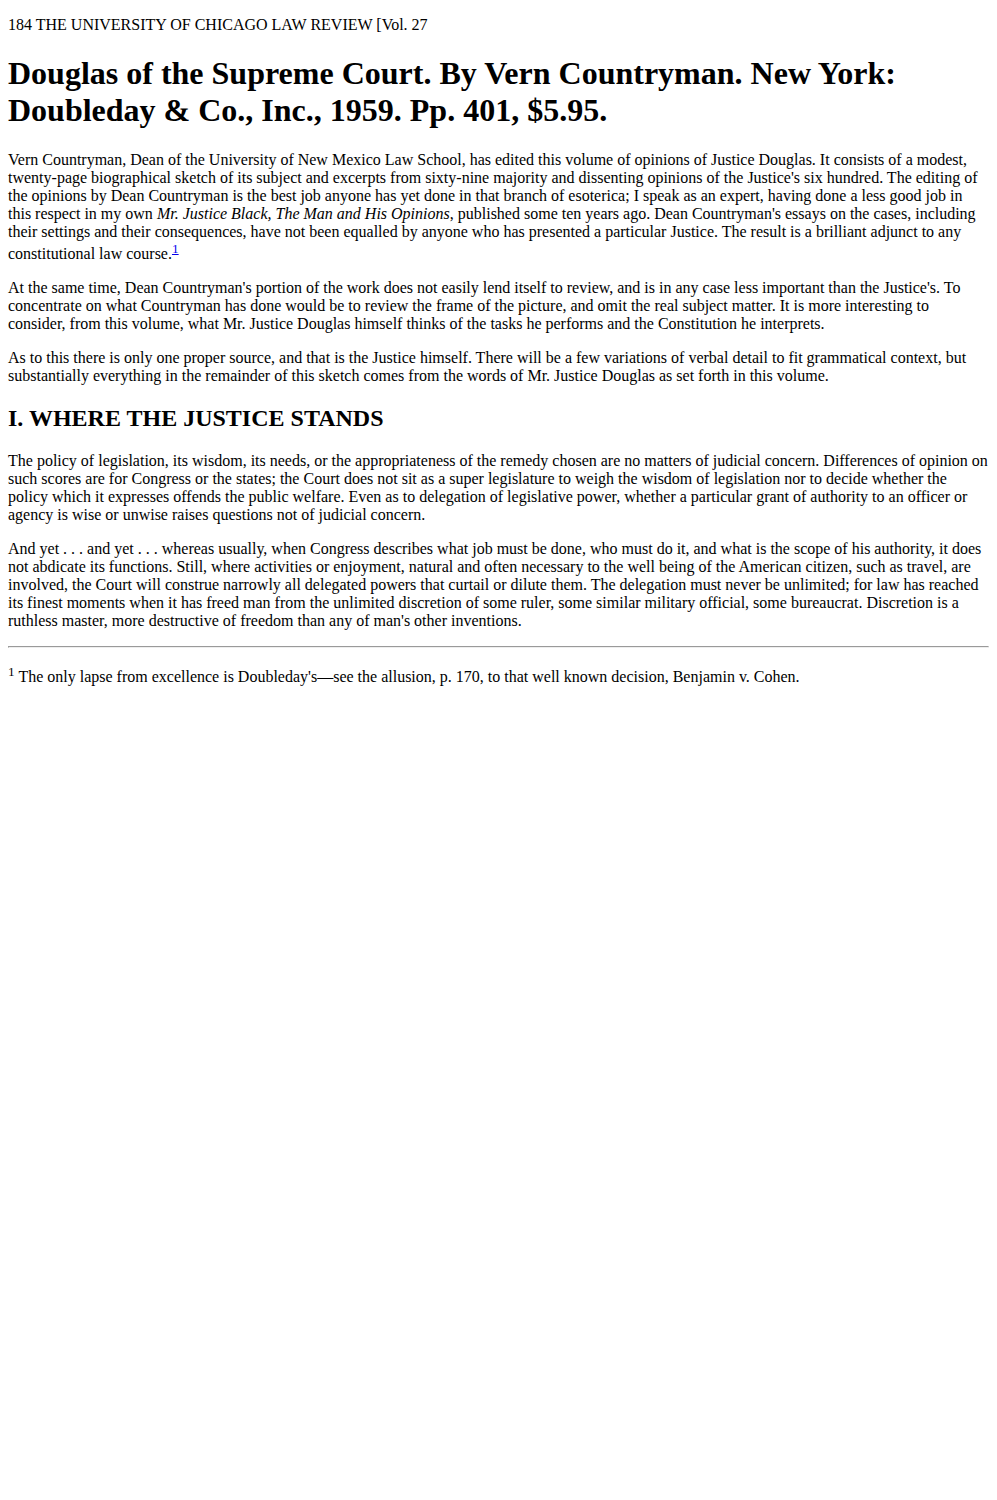184 THE UNIVERSITY OF CHICAGO LAW REVIEW [Vol. 27
Douglas of the Supreme Court. By Vern Countryman. New York: Doubleday & Co., Inc., 1959. Pp. 401, $5.95.
Vern Countryman, Dean of the University of New Mexico Law School, has edited this volume of opinions of Justice Douglas. It consists of a modest, twenty-page biographical sketch of its subject and excerpts from sixty-nine majority and dissenting opinions of the Justice's six hundred. The editing of the opinions by Dean Countryman is the best job anyone has yet done in that branch of esoterica; I speak as an expert, having done a less good job in this respect in my own Mr. Justice Black, The Man and His Opinions, published some ten years ago. Dean Countryman's essays on the cases, including their settings and their consequences, have not been equalled by anyone who has presented a particular Justice. The result is a brilliant adjunct to any constitutional law course.1
At the same time, Dean Countryman's portion of the work does not easily lend itself to review, and is in any case less important than the Justice's. To concentrate on what Countryman has done would be to review the frame of the picture, and omit the real subject matter. It is more interesting to consider, from this volume, what Mr. Justice Douglas himself thinks of the tasks he performs and the Constitution he interprets.
As to this there is only one proper source, and that is the Justice himself. There will be a few variations of verbal detail to fit grammatical context, but substantially everything in the remainder of this sketch comes from the words of Mr. Justice Douglas as set forth in this volume.
I. WHERE THE JUSTICE STANDS
The policy of legislation, its wisdom, its needs, or the appropriateness of the remedy chosen are no matters of judicial concern. Differences of opinion on such scores are for Congress or the states; the Court does not sit as a super legislature to weigh the wisdom of legislation nor to decide whether the policy which it expresses offends the public welfare. Even as to delegation of legislative power, whether a particular grant of authority to an officer or agency is wise or unwise raises questions not of judicial concern.
And yet . . . and yet . . . whereas usually, when Congress describes what job must be done, who must do it, and what is the scope of his authority, it does not abdicate its functions. Still, where activities or enjoyment, natural and often necessary to the well being of the American citizen, such as travel, are involved, the Court will construe narrowly all delegated powers that curtail or dilute them. The delegation must never be unlimited; for law has reached its finest moments when it has freed man from the unlimited discretion of some ruler, some similar military official, some bureaucrat. Discretion is a ruthless master, more destructive of freedom than any of man's other inventions.
1 The only lapse from excellence is Doubleday's—see the allusion, p. 170, to that well known decision, Benjamin v. Cohen.